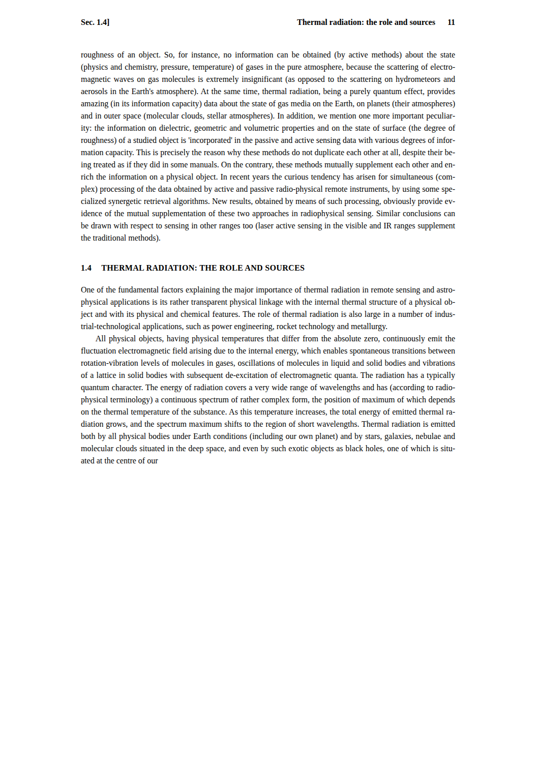Sec. 1.4] Thermal radiation: the role and sources 11
roughness of an object. So, for instance, no information can be obtained (by active methods) about the state (physics and chemistry, pressure, temperature) of gases in the pure atmosphere, because the scattering of electromagnetic waves on gas molecules is extremely insignificant (as opposed to the scattering on hydrometeors and aerosols in the Earth's atmosphere). At the same time, thermal radiation, being a purely quantum effect, provides amazing (in its information capacity) data about the state of gas media on the Earth, on planets (their atmospheres) and in outer space (molecular clouds, stellar atmospheres). In addition, we mention one more important peculiarity: the information on dielectric, geometric and volumetric properties and on the state of surface (the degree of roughness) of a studied object is 'incorporated' in the passive and active sensing data with various degrees of information capacity. This is precisely the reason why these methods do not duplicate each other at all, despite their being treated as if they did in some manuals. On the contrary, these methods mutually supplement each other and enrich the information on a physical object. In recent years the curious tendency has arisen for simultaneous (complex) processing of the data obtained by active and passive radio-physical remote instruments, by using some specialized synergetic retrieval algorithms. New results, obtained by means of such processing, obviously provide evidence of the mutual supplementation of these two approaches in radiophysical sensing. Similar conclusions can be drawn with respect to sensing in other ranges too (laser active sensing in the visible and IR ranges supplement the traditional methods).
1.4 THERMAL RADIATION: THE ROLE AND SOURCES
One of the fundamental factors explaining the major importance of thermal radiation in remote sensing and astrophysical applications is its rather transparent physical linkage with the internal thermal structure of a physical object and with its physical and chemical features. The role of thermal radiation is also large in a number of industrial-technological applications, such as power engineering, rocket technology and metallurgy.
All physical objects, having physical temperatures that differ from the absolute zero, continuously emit the fluctuation electromagnetic field arising due to the internal energy, which enables spontaneous transitions between rotation-vibration levels of molecules in gases, oscillations of molecules in liquid and solid bodies and vibrations of a lattice in solid bodies with subsequent de-excitation of electromagnetic quanta. The radiation has a typically quantum character. The energy of radiation covers a very wide range of wavelengths and has (according to radiophysical terminology) a continuous spectrum of rather complex form, the position of maximum of which depends on the thermal temperature of the substance. As this temperature increases, the total energy of emitted thermal radiation grows, and the spectrum maximum shifts to the region of short wavelengths. Thermal radiation is emitted both by all physical bodies under Earth conditions (including our own planet) and by stars, galaxies, nebulae and molecular clouds situated in the deep space, and even by such exotic objects as black holes, one of which is situated at the centre of our